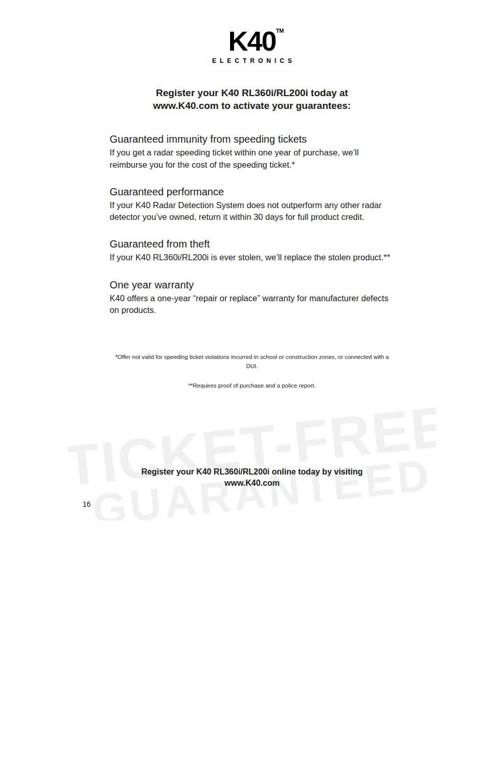TICKET-FREE GUARANTEED
K40TM
ELECTRONICS
Register your K40 RL360i/RL200i today at
www.K40.com to activate your guarantees:
Guaranteed immunity from speeding tickets
If you get a radar speeding ticket within one year of purchase, we’ll reimburse you for the cost of the speeding ticket.*
Guaranteed performance
If your K40 Radar Detection System does not outperform any other radar detector you’ve owned, return it within 30 days for full product credit.
Guaranteed from theft
If your K40 RL360i/RL200i is ever stolen, we’ll replace the stolen product.**
One year warranty
K40 offers a one-year “repair or replace” warranty for manufacturer defects on products.
*Offer not valid for speeding ticket violations incurred in school or construction zones, or connected with a DUI.
**Requires proof of purchase and a police report.
Register your K40 RL360i/RL200i online today by visiting
www.K40.com
16